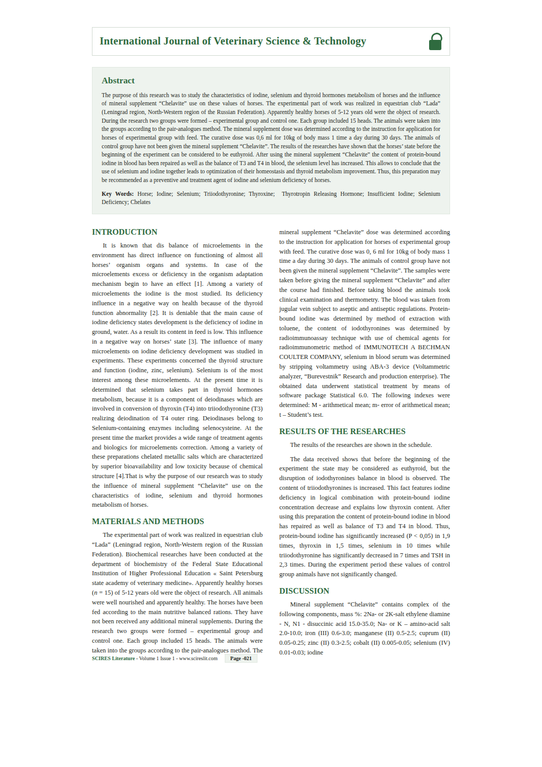International Journal of Veterinary Science & Technology
Abstract
The purpose of this research was to study the characteristics of iodine, selenium and thyroid hormones metabolism of horses and the influence of mineral supplement “Chelavite” use on these values of horses. The experimental part of work was realized in equestrian club “Lada” (Leningrad region, North-Western region of the Russian Federation). Apparently healthy horses of 5-12 years old were the object of research. During the research two groups were formed – experimental group and control one. Each group included 15 heads. The animals were taken into the groups according to the pair-analogues method. The mineral supplement dose was determined according to the instruction for application for horses of experimental group with feed. The curative dose was 0,6 ml for 10kg of body mass 1 time a day during 30 days. The animals of control group have not been given the mineral supplement “Chelavite”. The results of the researches have shown that the horses’ state before the beginning of the experiment can be considered to be euthyroid. After using the mineral supplement “Chelavite” the content of protein-bound iodine in blood has been repaired as well as the balance of T3 and T4 in blood, the selenium level has increased. This allows to conclude that the use of selenium and iodine together leads to optimization of their homeostasis and thyroid metabolism improvement. Thus, this preparation may be recommended as a preventive and treatment agent of iodine and selenium deficiency of horses.
Key Words: Horse; Iodine; Selenium; Triiodothyronine; Thyroxine; Thyrotropin Releasing Hormone; Insufficient Iodine; Selenium Deficiency; Chelates
INTRODUCTION
It is known that dis balance of microelements in the environment has direct influence on functioning of almost all horses’ organism organs and systems. In case of the microelements excess or deficiency in the organism adaptation mechanism begin to have an effect [1]. Among a variety of microelements the iodine is the most studied. Its deficiency influence in a negative way on health because of the thyroid function abnormality [2]. It is deniable that the main cause of iodine deficiency states development is the deficiency of iodine in ground, water. As a result its content in feed is low. This influence in a negative way on horses’ state [3]. The influence of many microelements on iodine deficiency development was studied in experiments. These experiments concerned the thyroid structure and function (iodine, zinc, selenium). Selenium is of the most interest among these microelements. At the present time it is determined that selenium takes part in thyroid hormones metabolism, because it is a component of deiodinases which are involved in conversion of thyroxin (T4) into triiodothyronine (T3) realizing deiodination of T4 outer ring. Deiodinases belong to Selenium-containing enzymes including selenocysteine. At the present time the market provides a wide range of treatment agents and biologics for microelements correction. Among a variety of these preparations chelated metallic salts which are characterized by superior bioavailability and low toxicity because of chemical structure [4].That is why the purpose of our research was to study the influence of mineral supplement “Chelavite” use on the characteristics of iodine, selenium and thyroid hormones metabolism of horses.
MATERIALS AND METHODS
The experimental part of work was realized in equestrian club “Lada” (Leningrad region, North-Western region of the Russian Federation). Biochemical researches have been conducted at the department of biochemistry of the Federal State Educational Institution of Higher Professional Education « Saint Petersburg state academy of veterinary medicine». Apparently healthy horses (n = 15) of 5-12 years old were the object of research. All animals were well nourished and apparently healthy. The horses have been fed according to the main nutritive balanced rations. They have not been received any additional mineral supplements. During the research two groups were formed – experimental group and control one. Each group included 15 heads. The animals were taken into the groups according to the pair-analogues method. The mineral supplement “Chelavite” dose was determined according to the instruction for application for horses of experimental group with feed. The curative dose was 0, 6 ml for 10kg of body mass 1 time a day during 30 days. The animals of control group have not been given the mineral supplement “Chelavite”. The samples were taken before giving the mineral supplement “Chelavite” and after the course had finished. Before taking blood the animals took clinical examination and thermometry. The blood was taken from jugular vein subject to aseptic and antiseptic regulations. Protein-bound iodine was determined by method of extraction with toluene, the content of iodothyronines was determined by radioimmunoassay technique with use of chemical agents for radioimmunometric method of IMMUNOTECH A BECHMAN COULTER COMPANY, selenium in blood serum was determined by stripping voltammetry using ABA-3 device (Voltammetric analyzer, “Burevestnik” Research and production enterprise). The obtained data underwent statistical treatment by means of software package Statistical 6.0. The following indexes were determined: M - arithmetical mean; m- error of arithmetical mean; t – Student’s test.
RESULTS OF THE RESEARCHES
The results of the researches are shown in the schedule.
The data received shows that before the beginning of the experiment the state may be considered as euthyroid, but the disruption of iodothyronines balance in blood is observed. The content of triiodothyronines is increased. This fact features iodine deficiency in logical combination with protein-bound iodine concentration decrease and explains low thyroxin content. After using this preparation the content of protein-bound iodine in blood has repaired as well as balance of T3 and T4 in blood. Thus, protein-bound iodine has significantly increased (P < 0,05) in 1,9 times, thyroxin in 1,5 times, selenium in 10 times while triiodothyronine has significantly decreased in 7 times and TSH in 2,3 times. During the experiment period these values of control group animals have not significantly changed.
DISCUSSION
Mineral supplement “Chelavite” contains complex of the following components, mass %: 2Na- or 2K-salt ethylene diamine - N, N1 - disuccinic acid 15.0-35.0; Na- or K – amino-acid salt 2.0-10.0; iron (III) 0.6-3.0; manganese (II) 0.5-2.5; cuprum (II) 0.05-0.25; zinc (II) 0.3-2.5; cobalt (II) 0.005-0.05; selenium (IV) 0.01-0.03; iodine
SCIRES Literature - Volume 1 Issue 1 - www.scireslit.com
Page -021